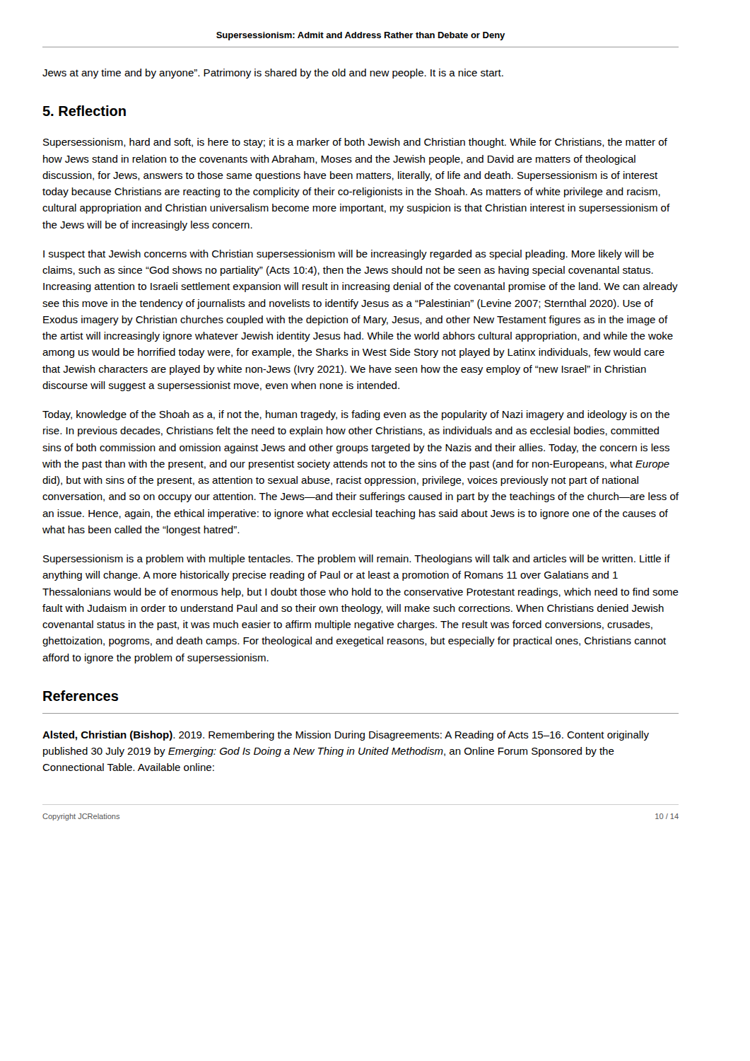Supersessionism: Admit and Address Rather than Debate or Deny
Jews at any time and by anyone”. Patrimony is shared by the old and new people. It is a nice start.
5. Reflection
Supersessionism, hard and soft, is here to stay; it is a marker of both Jewish and Christian thought. While for Christians, the matter of how Jews stand in relation to the covenants with Abraham, Moses and the Jewish people, and David are matters of theological discussion, for Jews, answers to those same questions have been matters, literally, of life and death. Supersessionism is of interest today because Christians are reacting to the complicity of their co-religionists in the Shoah. As matters of white privilege and racism, cultural appropriation and Christian universalism become more important, my suspicion is that Christian interest in supersessionism of the Jews will be of increasingly less concern.
I suspect that Jewish concerns with Christian supersessionism will be increasingly regarded as special pleading. More likely will be claims, such as since “God shows no partiality” (Acts 10:4), then the Jews should not be seen as having special covenantal status. Increasing attention to Israeli settlement expansion will result in increasing denial of the covenantal promise of the land. We can already see this move in the tendency of journalists and novelists to identify Jesus as a “Palestinian” (Levine 2007; Sternthal 2020). Use of Exodus imagery by Christian churches coupled with the depiction of Mary, Jesus, and other New Testament figures as in the image of the artist will increasingly ignore whatever Jewish identity Jesus had. While the world abhors cultural appropriation, and while the woke among us would be horrified today were, for example, the Sharks in West Side Story not played by Latinx individuals, few would care that Jewish characters are played by white non-Jews (Ivry 2021). We have seen how the easy employ of “new Israel” in Christian discourse will suggest a supersessionist move, even when none is intended.
Today, knowledge of the Shoah as a, if not the, human tragedy, is fading even as the popularity of Nazi imagery and ideology is on the rise. In previous decades, Christians felt the need to explain how other Christians, as individuals and as ecclesial bodies, committed sins of both commission and omission against Jews and other groups targeted by the Nazis and their allies. Today, the concern is less with the past than with the present, and our presentist society attends not to the sins of the past (and for non-Europeans, what Europe did), but with sins of the present, as attention to sexual abuse, racist oppression, privilege, voices previously not part of national conversation, and so on occupy our attention. The Jews—and their sufferings caused in part by the teachings of the church—are less of an issue. Hence, again, the ethical imperative: to ignore what ecclesial teaching has said about Jews is to ignore one of the causes of what has been called the “longest hatred”.
Supersessionism is a problem with multiple tentacles. The problem will remain. Theologians will talk and articles will be written. Little if anything will change. A more historically precise reading of Paul or at least a promotion of Romans 11 over Galatians and 1 Thessalonians would be of enormous help, but I doubt those who hold to the conservative Protestant readings, which need to find some fault with Judaism in order to understand Paul and so their own theology, will make such corrections. When Christians denied Jewish covenantal status in the past, it was much easier to affirm multiple negative charges. The result was forced conversions, crusades, ghettoization, pogroms, and death camps. For theological and exegetical reasons, but especially for practical ones, Christians cannot afford to ignore the problem of supersessionism.
References
Alsted, Christian (Bishop). 2019. Remembering the Mission During Disagreements: A Reading of Acts 15–16. Content originally published 30 July 2019 by Emerging: God Is Doing a New Thing in United Methodism, an Online Forum Sponsored by the Connectional Table. Available online:
Copyright JCRelations 10 / 14